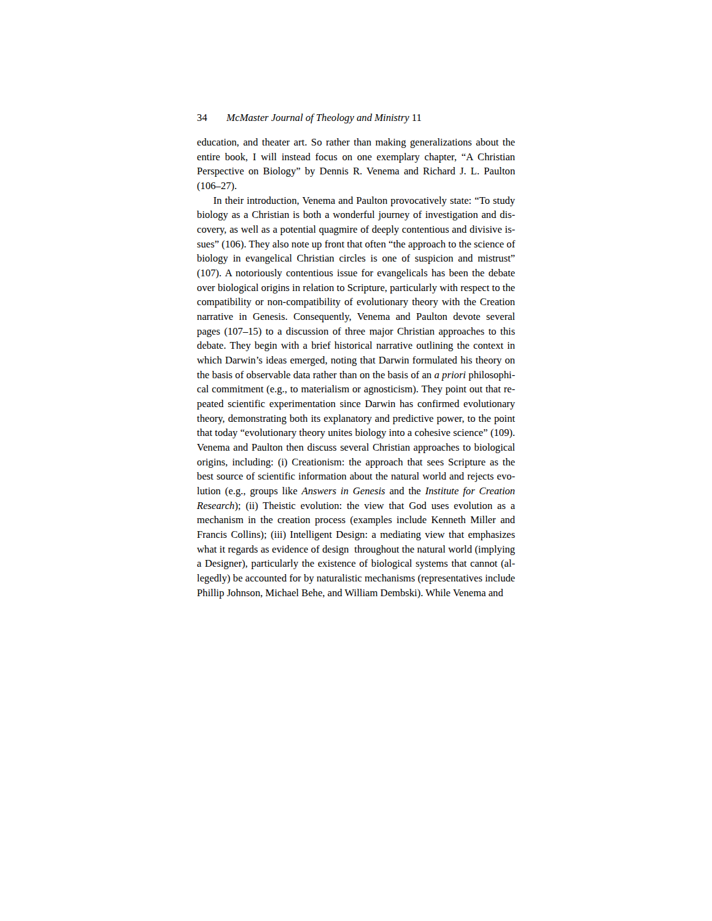34 McMaster Journal of Theology and Ministry 11
education, and theater art. So rather than making generalizations about the entire book, I will instead focus on one exemplary chapter, “A Christian Perspective on Biology” by Dennis R. Venema and Richard J. L. Paulton (106–27).
In their introduction, Venema and Paulton provocatively state: “To study biology as a Christian is both a wonderful journey of investigation and discovery, as well as a potential quagmire of deeply contentious and divisive issues” (106). They also note up front that often “the approach to the science of biology in evangelical Christian circles is one of suspicion and mistrust” (107). A notoriously contentious issue for evangelicals has been the debate over biological origins in relation to Scripture, particularly with respect to the compatibility or non-compatibility of evolutionary theory with the Creation narrative in Genesis. Consequently, Venema and Paulton devote several pages (107–15) to a discussion of three major Christian approaches to this debate. They begin with a brief historical narrative outlining the context in which Darwin’s ideas emerged, noting that Darwin formulated his theory on the basis of observable data rather than on the basis of an a priori philosophical commitment (e.g., to materialism or agnosticism). They point out that repeated scientific experimentation since Darwin has confirmed evolutionary theory, demonstrating both its explanatory and predictive power, to the point that today “evolutionary theory unites biology into a cohesive science” (109). Venema and Paulton then discuss several Christian approaches to biological origins, including: (i) Creationism: the approach that sees Scripture as the best source of scientific information about the natural world and rejects evolution (e.g., groups like Answers in Genesis and the Institute for Creation Research); (ii) Theistic evolution: the view that God uses evolution as a mechanism in the creation process (examples include Kenneth Miller and Francis Collins); (iii) Intelligent Design: a mediating view that emphasizes what it regards as evidence of design throughout the natural world (implying a Designer), particularly the existence of biological systems that cannot (allegedly) be accounted for by naturalistic mechanisms (representatives include Phillip Johnson, Michael Behe, and William Dembski). While Venema and